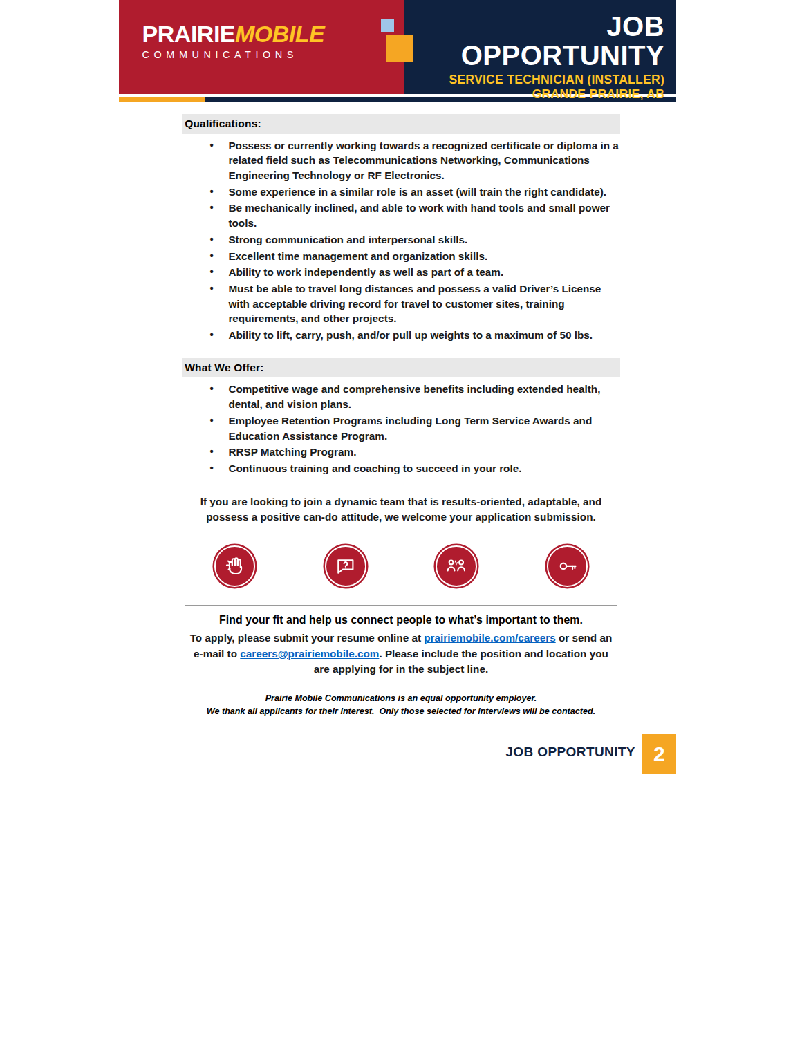PRAIRIE MOBILE
COMMUNICATIONS
JOB OPPORTUNITY
SERVICE TECHNICIAN (INSTALLER)
GRANDE PRAIRIE, AB
Qualifications:
Possess or currently working towards a recognized certificate or diploma in a related field such as Telecommunications Networking, Communications Engineering Technology or RF Electronics.
Some experience in a similar role is an asset (will train the right candidate).
Be mechanically inclined, and able to work with hand tools and small power tools.
Strong communication and interpersonal skills.
Excellent time management and organization skills.
Ability to work independently as well as part of a team.
Must be able to travel long distances and possess a valid Driver’s License with acceptable driving record for travel to customer sites, training requirements, and other projects.
Ability to lift, carry, push, and/or pull up weights to a maximum of 50 lbs.
What We Offer:
Competitive wage and comprehensive benefits including extended health, dental, and vision plans.
Employee Retention Programs including Long Term Service Awards and Education Assistance Program.
RRSP Matching Program.
Continuous training and coaching to succeed in your role.
If you are looking to join a dynamic team that is results-oriented, adaptable, and possess a positive can-do attitude, we welcome your application submission.
Find your fit and help us connect people to what’s important to them.
To apply, please submit your resume online at prairiemobile.com/careers or send an e-mail to careers@prairiemobile.com. Please include the position and location you are applying for in the subject line.
Prairie Mobile Communications is an equal opportunity employer.
We thank all applicants for their interest. Only those selected for interviews will be contacted.
JOB OPPORTUNITY
2